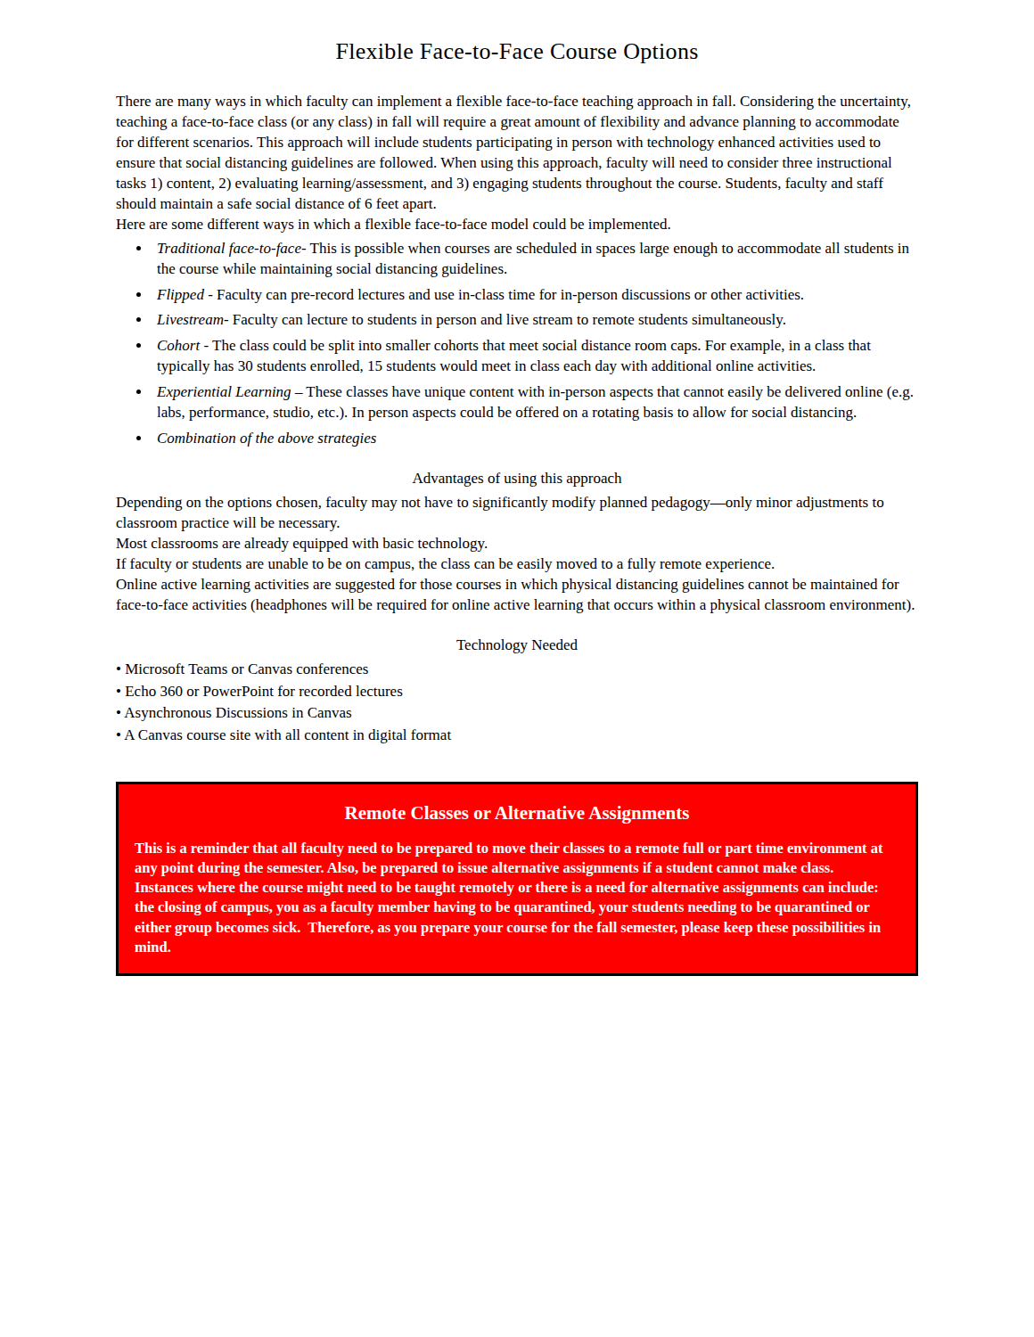Flexible Face-to-Face Course Options
There are many ways in which faculty can implement a flexible face-to-face teaching approach in fall. Considering the uncertainty, teaching a face-to-face class (or any class) in fall will require a great amount of flexibility and advance planning to accommodate for different scenarios. This approach will include students participating in person with technology enhanced activities used to ensure that social distancing guidelines are followed. When using this approach, faculty will need to consider three instructional tasks 1) content, 2) evaluating learning/assessment, and 3) engaging students throughout the course. Students, faculty and staff should maintain a safe social distance of 6 feet apart.
Here are some different ways in which a flexible face-to-face model could be implemented.
Traditional face-to-face- This is possible when courses are scheduled in spaces large enough to accommodate all students in the course while maintaining social distancing guidelines.
Flipped - Faculty can pre-record lectures and use in-class time for in-person discussions or other activities.
Livestream- Faculty can lecture to students in person and live stream to remote students simultaneously.
Cohort - The class could be split into smaller cohorts that meet social distance room caps. For example, in a class that typically has 30 students enrolled, 15 students would meet in class each day with additional online activities.
Experiential Learning – These classes have unique content with in-person aspects that cannot easily be delivered online (e.g. labs, performance, studio, etc.). In person aspects could be offered on a rotating basis to allow for social distancing.
Combination of the above strategies
Advantages of using this approach
Depending on the options chosen, faculty may not have to significantly modify planned pedagogy—only minor adjustments to classroom practice will be necessary.
Most classrooms are already equipped with basic technology.
If faculty or students are unable to be on campus, the class can be easily moved to a fully remote experience.
Online active learning activities are suggested for those courses in which physical distancing guidelines cannot be maintained for face-to-face activities (headphones will be required for online active learning that occurs within a physical classroom environment).
Technology Needed
• Microsoft Teams or Canvas conferences
• Echo 360 or PowerPoint for recorded lectures
• Asynchronous Discussions in Canvas
• A Canvas course site with all content in digital format
Remote Classes or Alternative Assignments
This is a reminder that all faculty need to be prepared to move their classes to a remote full or part time environment at any point during the semester. Also, be prepared to issue alternative assignments if a student cannot make class. Instances where the course might need to be taught remotely or there is a need for alternative assignments can include: the closing of campus, you as a faculty member having to be quarantined, your students needing to be quarantined or either group becomes sick. Therefore, as you prepare your course for the fall semester, please keep these possibilities in mind.